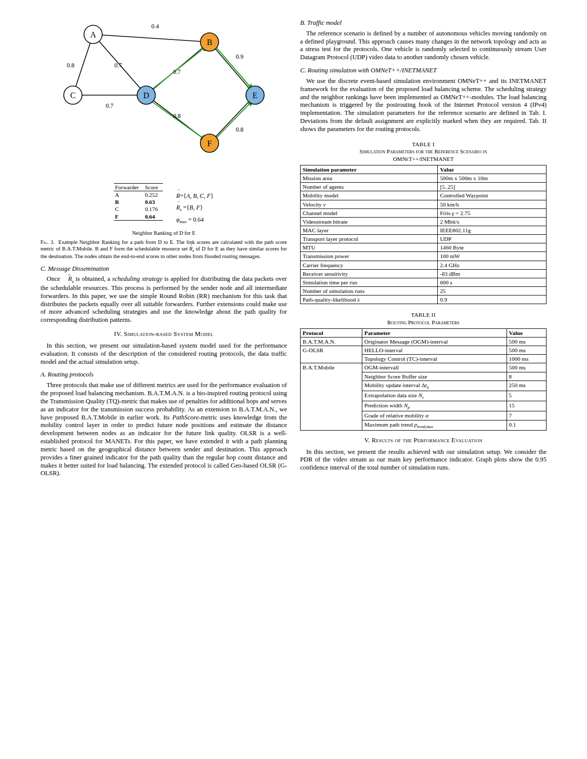A B C D E F 0.4 0.8 0.7 0.7 0.7 0.8 0.9 0.8
| Forwarder | Score |
| --- | --- |
| A | 0.252 |
| B | 0.63 |
| C | 0.176 |
| F | 0.64 |
R={A, B, C, F}
Rs ={B, F}
φmax = 0.64
Neighbor Ranking of D for E
Fig. 3. Example Neighbor Ranking for a path from D to E. The link scores are calculated with the path score metric of B.A.T.Mobile. B and F form the schedulable resource set Rs of D for E as they have similar scores for the destination. The nodes obtain the end-to-end scores to other nodes from flooded routing messages.
C. Message Dissemination
Once Rs is obtained, a scheduling strategy is applied for distributing the data packets over the schedulable resources. This process is performed by the sender node and all intermediate forwarders. In this paper, we use the simple Round Robin (RR) mechanism for this task that distributes the packets equally over all suitable forwarders. Further extensions could make use of more advanced scheduling strategies and use the knowledge about the path quality for corresponding distribution patterns.
IV. Simulation-based System Model
In this section, we present our simulation-based system model used for the performance evaluation. It consists of the description of the considered routing protocols, the data traffic model and the actual simulation setup.
A. Routing protocols
Three protocols that make use of different metrics are used for the performance evaluation of the proposed load balancing mechanism. B.A.T.M.A.N. is a bio-inspired routing protocol using the Transmission Quality (TQ)-metric that makes use of penalties for additional hops and serves as an indicator for the transmission success probability. As an extension to B.A.T.M.A.N., we have proposed B.A.T.Mobile in earlier work. Its PathScore-metric uses knowledge from the mobility control layer in order to predict future node positions and estimate the distance development between nodes as an indicator for the future link quality. OLSR is a well-established protocol for MANETs. For this paper, we have extended it with a path planning metric based on the geographical distance between sender and destination. This approach provides a finer grained indicator for the path quality than the regular hop count distance and makes it better suited for load balancing. The extended protocol is called Geo-based OLSR (G-OLSR).
B. Traffic model
The reference scenario is defined by a number of autonomous vehicles moving randomly on a defined playground. This approach causes many changes in the network topology and acts as a stress test for the protocols. One vehicle is randomly selected to continuously stream User Datagram Protocol (UDP) video data to another randomly chosen vehicle.
C. Routing simulation with OMNeT++/INETMANET
We use the discrete event-based simulation environment OMNeT++ and its INETMANET framework for the evaluation of the proposed load balancing scheme. The scheduling strategy and the neighbor rankings have been implemented as OMNeT++-modules. The load balancing mechanism is triggered by the postrouting hook of the Internet Protocol version 4 (IPv4) implementation. The simulation parameters for the reference scenario are defined in Tab. I. Deviations from the default assignment are explicitly marked when they are required. Tab. II shows the parameters for the routing protocols.
TABLE I
Simulation Parameters for the Reference Scenario in
OMNeT++/INETMANET
| Simulation parameter | Value |
| --- | --- |
| Mission area | 500m x 500m x 10m |
| Number of agents | [5..25] |
| Mobility model | Controlled Waypoint |
| Velocity v | 50 km/h |
| Channel model | Friis γ = 2.75 |
| Videostream bitrate | 2 Mbit/s |
| MAC layer | IEEE802.11g |
| Transport layer protocol | UDP |
| MTU | 1460 Byte |
| Transmission power | 100 mW |
| Carrier frequency | 2.4 GHz |
| Receiver sensitivity | -83 dBm |
| Simulation time per run | 600 s |
| Number of simulation runs | 25 |
| Path-quality-likelihood λ | 0.9 |
TABLE II
Routing Protocol Parameters
| Protocol | Parameter | Value |
| --- | --- | --- |
| B.A.T.M.A.N. | Originator Message (OGM)-interval | 500 ms |
| G-OLSR | HELLO-interval | 500 ms |
| Topology Control (TC)-interval | 1000 ms |
| B.A.T.Mobile | OGM-intervall | 500 ms |
| Neighbor Score Buffer size | 8 |
| Mobility update interval Δ t u | 250 ms |
| Extrapolation data size N e | 5 |
| Prediction width N p | 15 |
| Grade of relative mobility α | 7 |
| Maximum path trend p trend,max | 0.1 |
V. Results of the Performance Evaluation
In this section, we present the results achieved with our simulation setup. We consider the PDR of the video stream as our main key performance indicator. Graph plots show the 0.95 confidence interval of the total number of simulation runs.